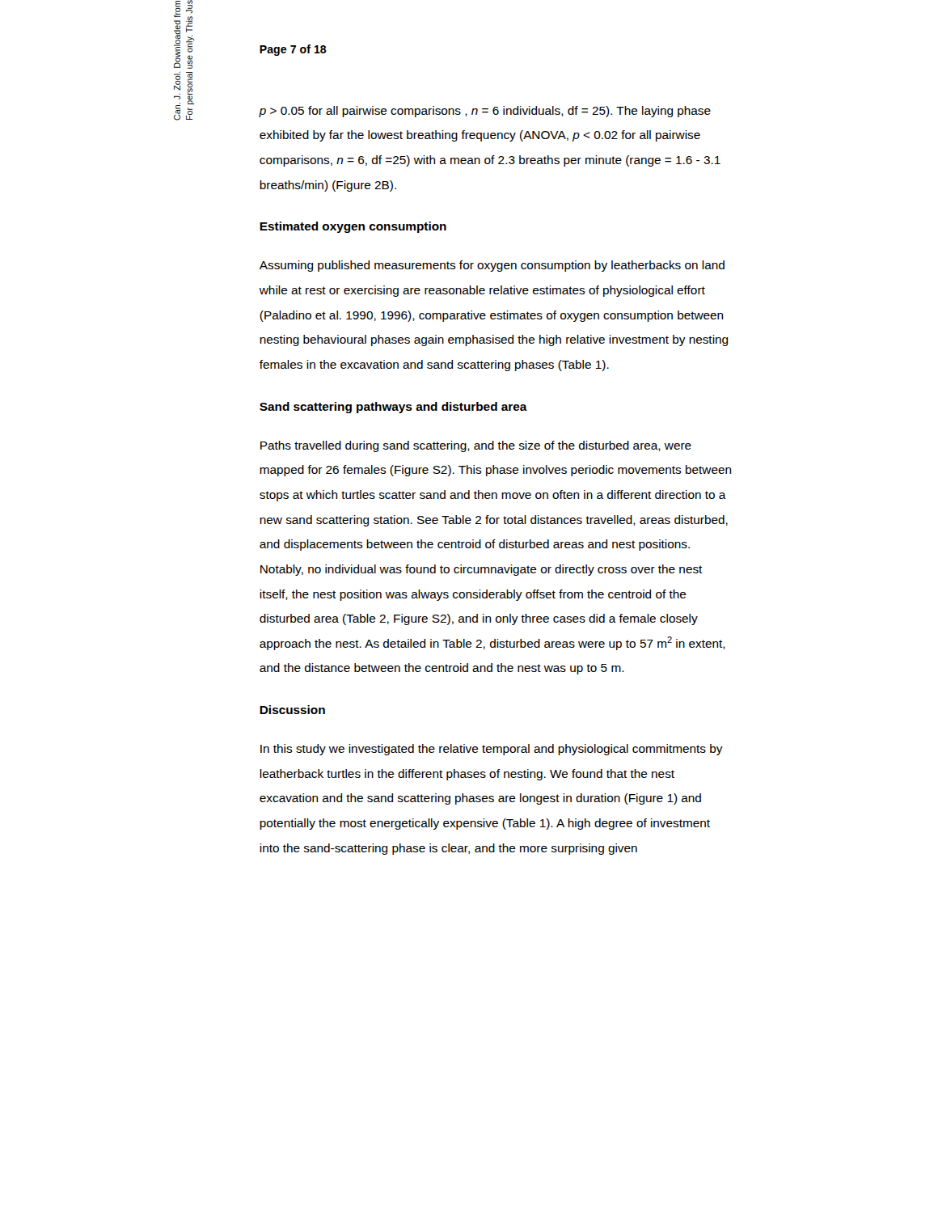Page 7 of 18
Can. J. Zool. Downloaded from www.nrcresearchpress.com by GLASGOW UNIVERSITY LIBRARY on 04/29/16 For personal use only. This Just-IN manuscript is the accepted manuscript prior to copy editing and page composition. It may differ from the final official version of record.
p > 0.05 for all pairwise comparisons , n = 6 individuals, df = 25). The laying phase exhibited by far the lowest breathing frequency (ANOVA, p < 0.02 for all pairwise comparisons, n = 6, df =25) with a mean of 2.3 breaths per minute (range = 1.6 - 3.1 breaths/min) (Figure 2B).
Estimated oxygen consumption
Assuming published measurements for oxygen consumption by leatherbacks on land while at rest or exercising are reasonable relative estimates of physiological effort (Paladino et al. 1990, 1996), comparative estimates of oxygen consumption between nesting behavioural phases again emphasised the high relative investment by nesting females in the excavation and sand scattering phases (Table 1).
Sand scattering pathways and disturbed area
Paths travelled during sand scattering, and the size of the disturbed area, were mapped for 26 females (Figure S2). This phase involves periodic movements between stops at which turtles scatter sand and then move on often in a different direction to a new sand scattering station. See Table 2 for total distances travelled, areas disturbed, and displacements between the centroid of disturbed areas and nest positions. Notably, no individual was found to circumnavigate or directly cross over the nest itself, the nest position was always considerably offset from the centroid of the disturbed area (Table 2, Figure S2), and in only three cases did a female closely approach the nest. As detailed in Table 2, disturbed areas were up to 57 m2 in extent, and the distance between the centroid and the nest was up to 5 m.
Discussion
In this study we investigated the relative temporal and physiological commitments by leatherback turtles in the different phases of nesting. We found that the nest excavation and the sand scattering phases are longest in duration (Figure 1) and potentially the most energetically expensive (Table 1). A high degree of investment into the sand-scattering phase is clear, and the more surprising given